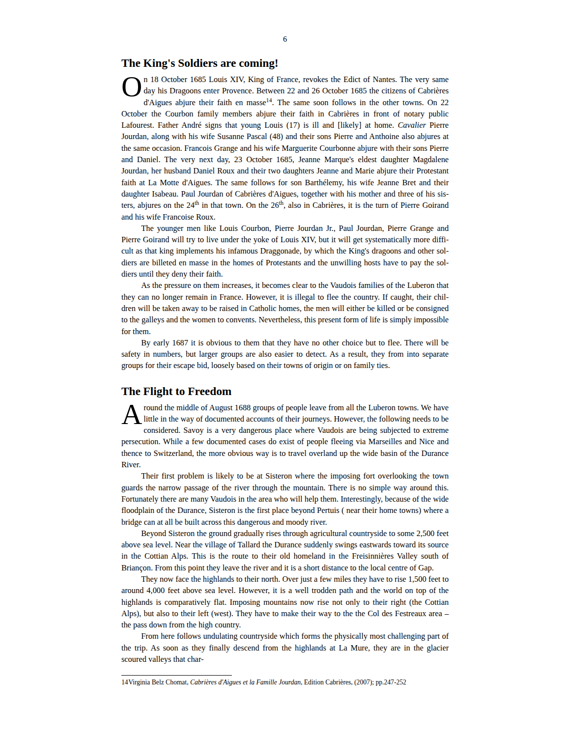6
The King's Soldiers are coming!
On 18 October 1685 Louis XIV, King of France, revokes the Edict of Nantes. The very same day his Dragoons enter Provence. Between 22 and 26 October 1685 the citizens of Cabrières d'Aigues abjure their faith en masse14. The same soon follows in the other towns. On 22 October the Courbon family members abjure their faith in Cabrières in front of notary public Lafourest. Father André signs that young Louis (17) is ill and [likely] at home. Cavalier Pierre Jourdan, along with his wife Susanne Pascal (48) and their sons Pierre and Anthoine also abjures at the same occasion. Francois Grange and his wife Marguerite Courbonne abjure with their sons Pierre and Daniel. The very next day, 23 October 1685, Jeanne Marque's eldest daughter Magdalene Jourdan, her husband Daniel Roux and their two daughters Jeanne and Marie abjure their Protestant faith at La Motte d'Aigues. The same follows for son Barthélemy, his wife Jeanne Bret and their daughter Isabeau. Paul Jourdan of Cabrières d'Aigues, together with his mother and three of his sisters, abjures on the 24th in that town. On the 26th, also in Cabrières, it is the turn of Pierre Goirand and his wife Francoise Roux.
The younger men like Louis Courbon, Pierre Jourdan Jr., Paul Jourdan, Pierre Grange and Pierre Goirand will try to live under the yoke of Louis XIV, but it will get systematically more difficult as that king implements his infamous Draggonade, by which the King's dragoons and other soldiers are billeted en masse in the homes of Protestants and the unwilling hosts have to pay the soldiers until they deny their faith.
As the pressure on them increases, it becomes clear to the Vaudois families of the Luberon that they can no longer remain in France. However, it is illegal to flee the country. If caught, their children will be taken away to be raised in Catholic homes, the men will either be killed or be consigned to the galleys and the women to convents. Nevertheless, this present form of life is simply impossible for them.
By early 1687 it is obvious to them that they have no other choice but to flee. There will be safety in numbers, but larger groups are also easier to detect. As a result, they from into separate groups for their escape bid, loosely based on their towns of origin or on family ties.
The Flight to Freedom
Around the middle of August 1688 groups of people leave from all the Luberon towns. We have little in the way of documented accounts of their journeys. However, the following needs to be considered. Savoy is a very dangerous place where Vaudois are being subjected to extreme persecution. While a few documented cases do exist of people fleeing via Marseilles and Nice and thence to Switzerland, the more obvious way is to travel overland up the wide basin of the Durance River.
Their first problem is likely to be at Sisteron where the imposing fort overlooking the town guards the narrow passage of the river through the mountain. There is no simple way around this. Fortunately there are many Vaudois in the area who will help them. Interestingly, because of the wide floodplain of the Durance, Sisteron is the first place beyond Pertuis ( near their home towns) where a bridge can at all be built across this dangerous and moody river.
Beyond Sisteron the ground gradually rises through agricultural countryside to some 2,500 feet above sea level. Near the village of Tallard the Durance suddenly swings eastwards toward its source in the Cottian Alps. This is the route to their old homeland in the Freisinnières Valley south of Briançon. From this point they leave the river and it is a short distance to the local centre of Gap.
They now face the highlands to their north. Over just a few miles they have to rise 1,500 feet to around 4,000 feet above sea level. However, it is a well trodden path and the world on top of the highlands is comparatively flat. Imposing mountains now rise not only to their right (the Cottian Alps), but also to their left (west). They have to make their way to the the Col des Festreaux area – the pass down from the high country.
From here follows undulating countryside which forms the physically most challenging part of the trip. As soon as they finally descend from the highlands at La Mure, they are in the glacier scoured valleys that char-
14 Virginia Belz Chomat, Cabrières d'Aigues et la Famille Jourdan, Edition Cabrières, (2007); pp.247-252